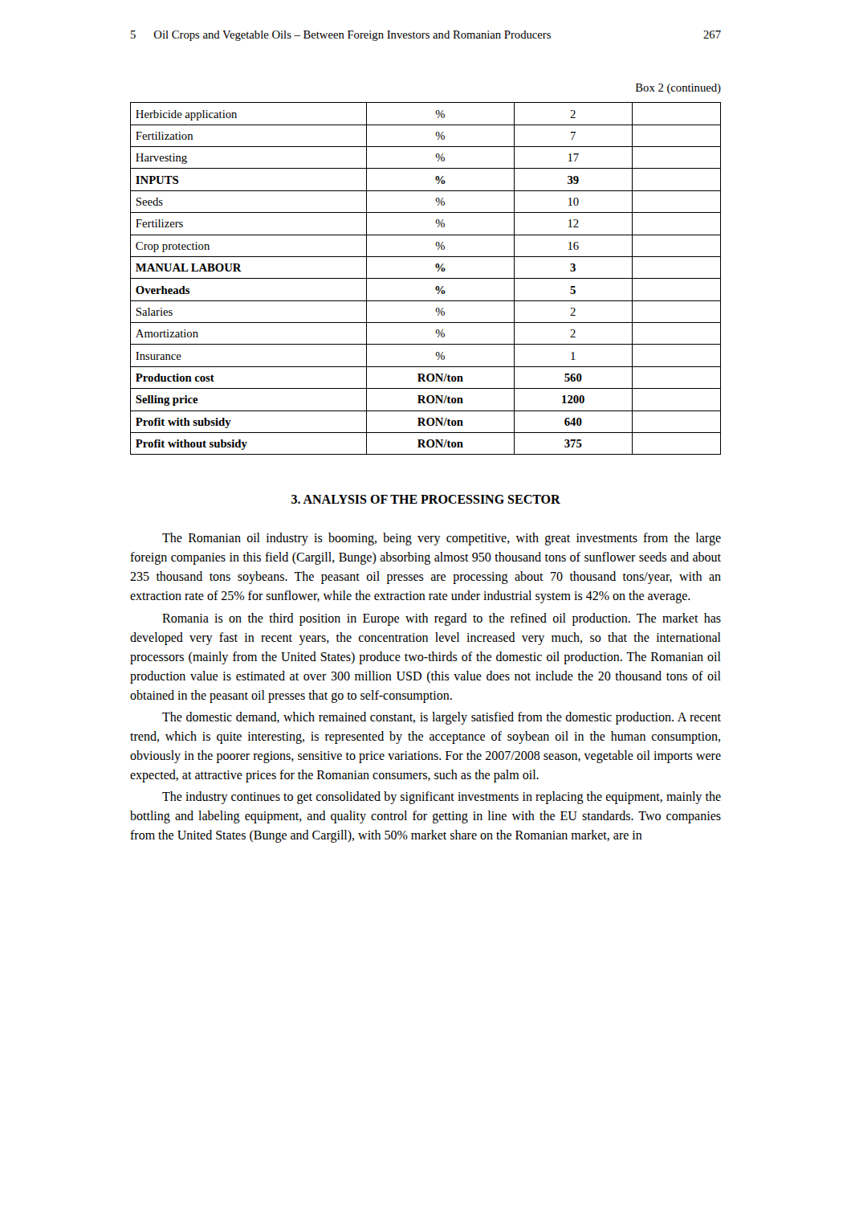5 Oil Crops and Vegetable Oils – Between Foreign Investors and Romanian Producers 267
Box 2 (continued)
| Herbicide application | % | 2 | |
| Fertilization | % | 7 | |
| Harvesting | % | 17 | |
| INPUTS | % | 39 | |
| Seeds | % | 10 | |
| Fertilizers | % | 12 | |
| Crop protection | % | 16 | |
| MANUAL LABOUR | % | 3 | |
| Overheads | % | 5 | |
| Salaries | % | 2 | |
| Amortization | % | 2 | |
| Insurance | % | 1 | |
| Production cost | RON/ton | 560 | |
| Selling price | RON/ton | 1200 | |
| Profit with subsidy | RON/ton | 640 | |
| Profit without subsidy | RON/ton | 375 | |
3. ANALYSIS OF THE PROCESSING SECTOR
The Romanian oil industry is booming, being very competitive, with great investments from the large foreign companies in this field (Cargill, Bunge) absorbing almost 950 thousand tons of sunflower seeds and about 235 thousand tons soybeans. The peasant oil presses are processing about 70 thousand tons/year, with an extraction rate of 25% for sunflower, while the extraction rate under industrial system is 42% on the average.
Romania is on the third position in Europe with regard to the refined oil production. The market has developed very fast in recent years, the concentration level increased very much, so that the international processors (mainly from the United States) produce two-thirds of the domestic oil production. The Romanian oil production value is estimated at over 300 million USD (this value does not include the 20 thousand tons of oil obtained in the peasant oil presses that go to self-consumption.
The domestic demand, which remained constant, is largely satisfied from the domestic production. A recent trend, which is quite interesting, is represented by the acceptance of soybean oil in the human consumption, obviously in the poorer regions, sensitive to price variations. For the 2007/2008 season, vegetable oil imports were expected, at attractive prices for the Romanian consumers, such as the palm oil.
The industry continues to get consolidated by significant investments in replacing the equipment, mainly the bottling and labeling equipment, and quality control for getting in line with the EU standards. Two companies from the United States (Bunge and Cargill), with 50% market share on the Romanian market, are in